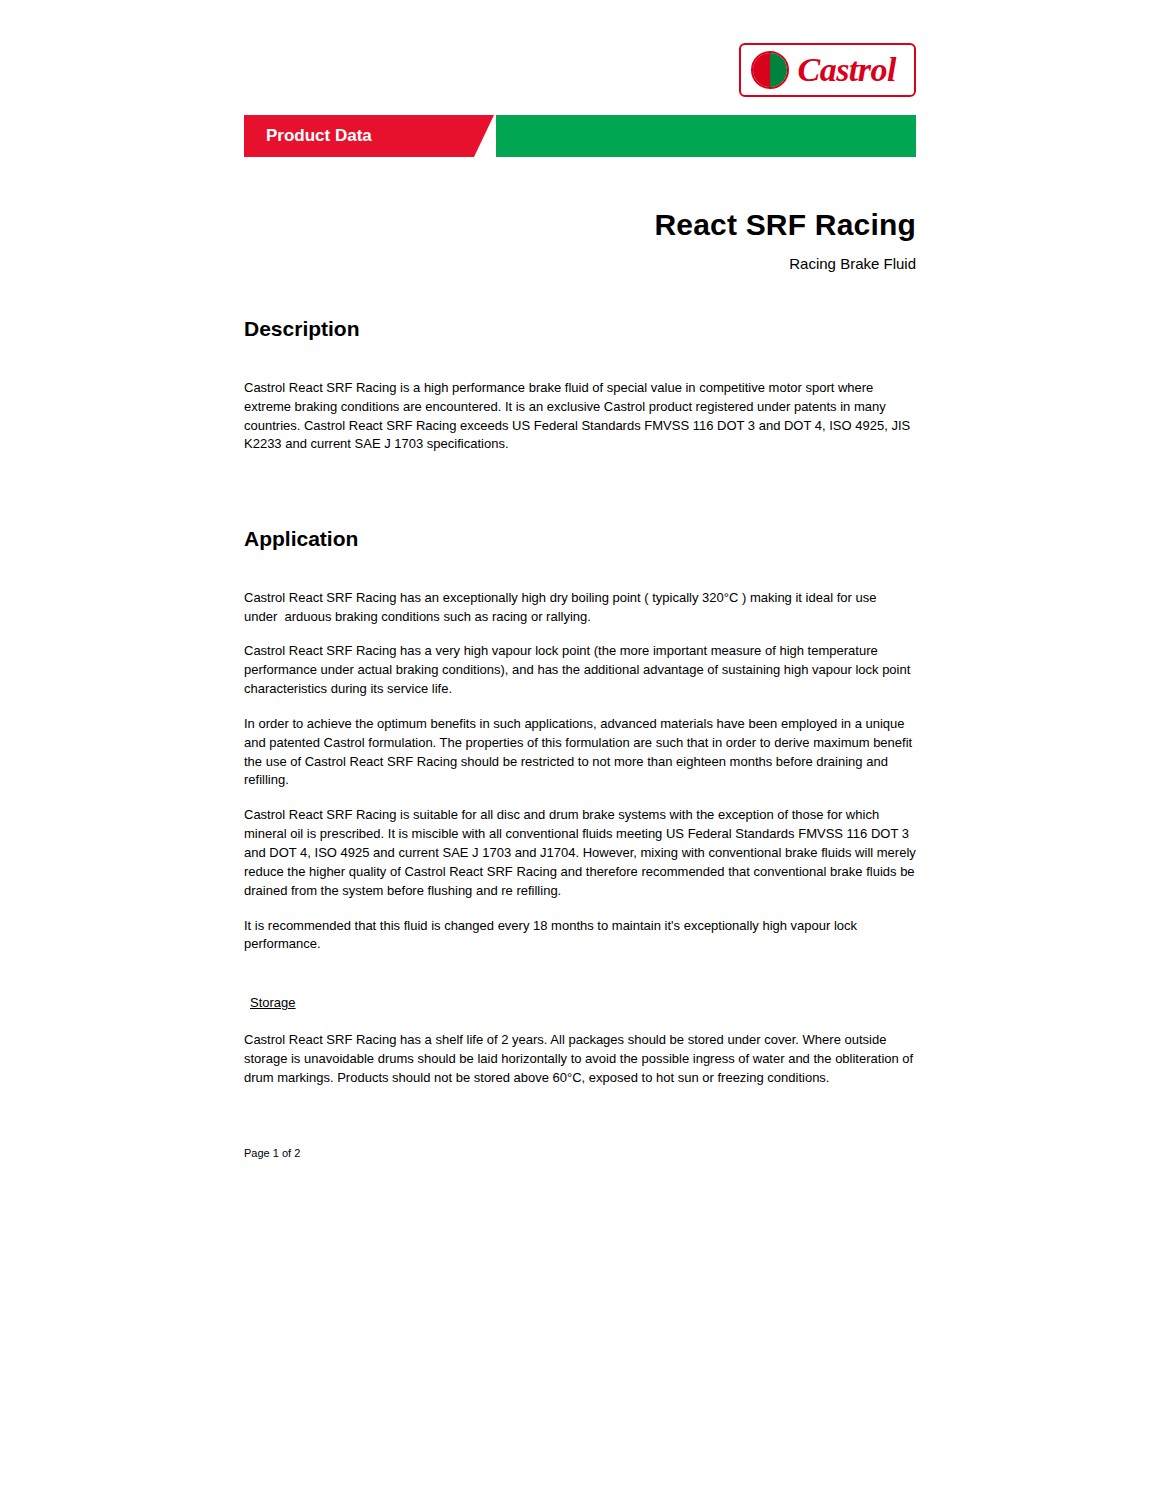Castrol
Product Data
React SRF Racing
Racing Brake Fluid
Description
Castrol React SRF Racing is a high performance brake fluid of special value in competitive motor sport where extreme braking conditions are encountered. It is an exclusive Castrol product registered under patents in many countries. Castrol React SRF Racing exceeds US Federal Standards FMVSS 116 DOT 3 and DOT 4, ISO 4925, JIS K2233 and current SAE J 1703 specifications.
Application
Castrol React SRF Racing has an exceptionally high dry boiling point ( typically 320°C ) making it ideal for use under arduous braking conditions such as racing or rallying.
Castrol React SRF Racing has a very high vapour lock point (the more important measure of high temperature performance under actual braking conditions), and has the additional advantage of sustaining high vapour lock point characteristics during its service life.
In order to achieve the optimum benefits in such applications, advanced materials have been employed in a unique and patented Castrol formulation. The properties of this formulation are such that in order to derive maximum benefit the use of Castrol React SRF Racing should be restricted to not more than eighteen months before draining and refilling.
Castrol React SRF Racing is suitable for all disc and drum brake systems with the exception of those for which mineral oil is prescribed. It is miscible with all conventional fluids meeting US Federal Standards FMVSS 116 DOT 3 and DOT 4, ISO 4925 and current SAE J 1703 and J1704. However, mixing with conventional brake fluids will merely reduce the higher quality of Castrol React SRF Racing and therefore recommended that conventional brake fluids be drained from the system before flushing and re refilling.
It is recommended that this fluid is changed every 18 months to maintain it's exceptionally high vapour lock performance.
Storage
Castrol React SRF Racing has a shelf life of 2 years. All packages should be stored under cover. Where outside storage is unavoidable drums should be laid horizontally to avoid the possible ingress of water and the obliteration of drum markings. Products should not be stored above 60°C, exposed to hot sun or freezing conditions.
Page 1 of 2